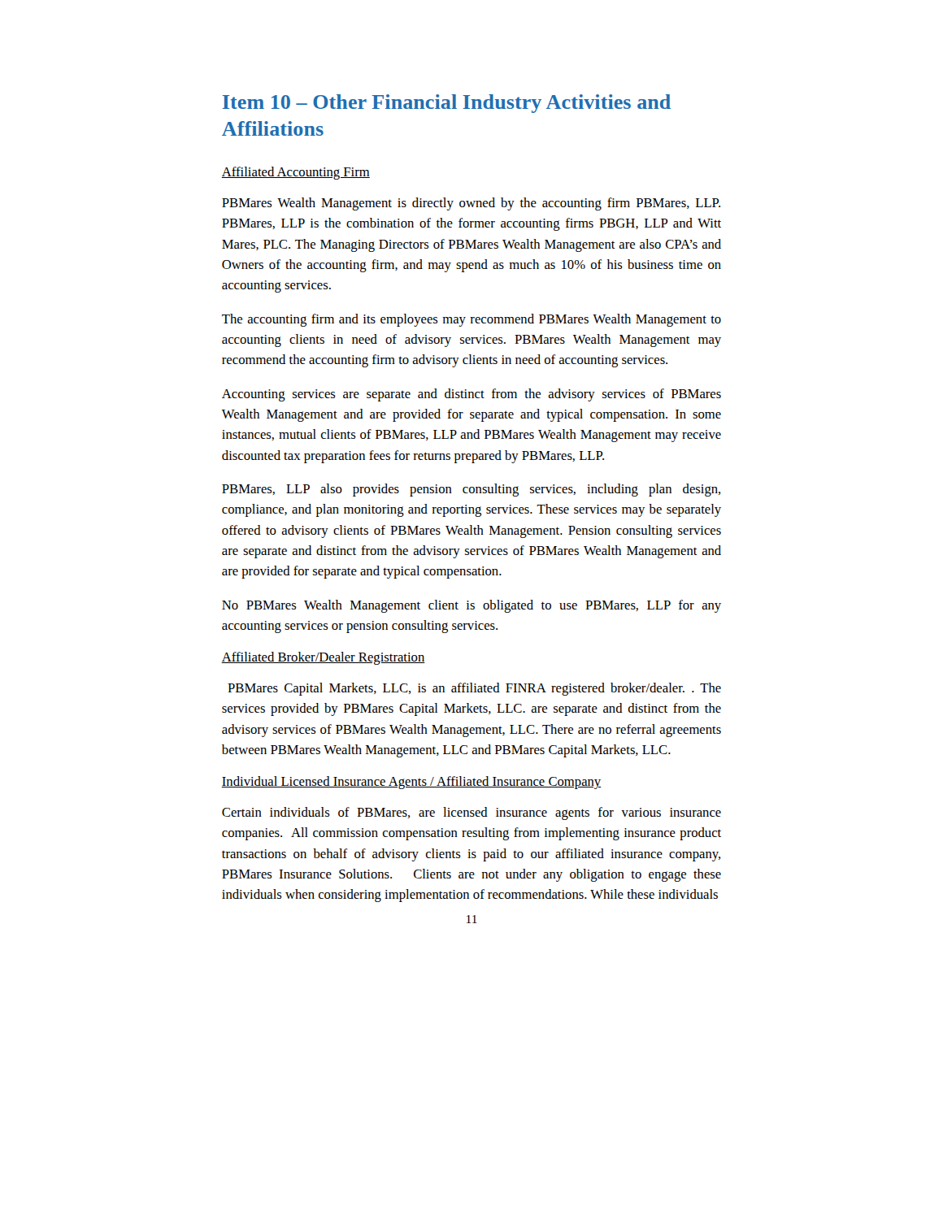Item 10 – Other Financial Industry Activities and Affiliations
Affiliated Accounting Firm
PBMares Wealth Management is directly owned by the accounting firm PBMares, LLP. PBMares, LLP is the combination of the former accounting firms PBGH, LLP and Witt Mares, PLC. The Managing Directors of PBMares Wealth Management are also CPA’s and Owners of the accounting firm, and may spend as much as 10% of his business time on accounting services.
The accounting firm and its employees may recommend PBMares Wealth Management to accounting clients in need of advisory services. PBMares Wealth Management may recommend the accounting firm to advisory clients in need of accounting services.
Accounting services are separate and distinct from the advisory services of PBMares Wealth Management and are provided for separate and typical compensation. In some instances, mutual clients of PBMares, LLP and PBMares Wealth Management may receive discounted tax preparation fees for returns prepared by PBMares, LLP.
PBMares, LLP also provides pension consulting services, including plan design, compliance, and plan monitoring and reporting services. These services may be separately offered to advisory clients of PBMares Wealth Management. Pension consulting services are separate and distinct from the advisory services of PBMares Wealth Management and are provided for separate and typical compensation.
No PBMares Wealth Management client is obligated to use PBMares, LLP for any accounting services or pension consulting services.
Affiliated Broker/Dealer Registration
PBMares Capital Markets, LLC, is an affiliated FINRA registered broker/dealer. . The services provided by PBMares Capital Markets, LLC. are separate and distinct from the advisory services of PBMares Wealth Management, LLC. There are no referral agreements between PBMares Wealth Management, LLC and PBMares Capital Markets, LLC.
Individual Licensed Insurance Agents / Affiliated Insurance Company
Certain individuals of PBMares, are licensed insurance agents for various insurance companies. All commission compensation resulting from implementing insurance product transactions on behalf of advisory clients is paid to our affiliated insurance company, PBMares Insurance Solutions. Clients are not under any obligation to engage these individuals when considering implementation of recommendations. While these individuals
11